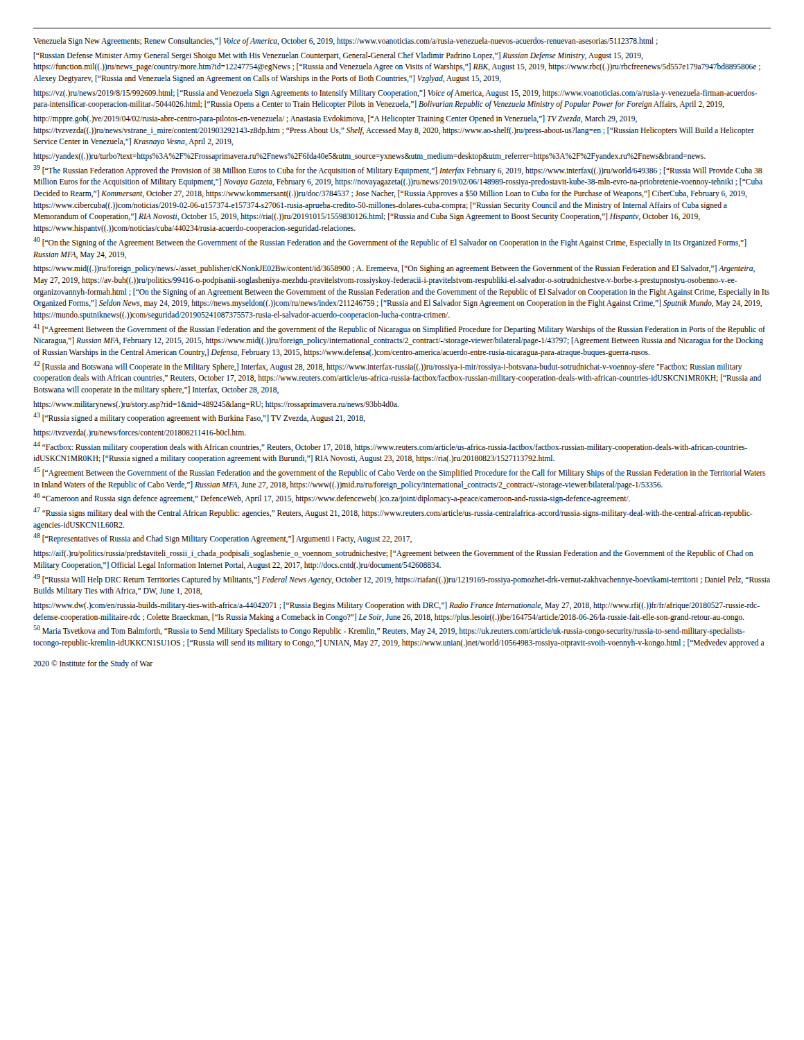Venezuela Sign New Agreements; Renew Consultancies,”] Voice of America, October 6, 2019, https://www.voanoticias.com/a/rusia-venezuela-nuevos-acuerdos-renuevan-asesorias/5112378.html ;
[“Russian Defense Minister Army General Sergei Shoigu Met with His Venezuelan Counterpart, General-General Chef Vladimir Padrino Lopez,”] Russian Defense Ministry, August 15, 2019, https://function.mil((.))ru/news_page/country/more.htm?id=12247754@egNews ; [“Russia and Venezuela Agree on Visits of Warships,”] RBK, August 15, 2019, https://www.rbc((.))ru/rbcfreenews/5d557e179a7947bd8895806e ; Alexey Degtyarev, [“Russia and Venezuela Signed an Agreement on Calls of Warships in the Ports of Both Countries,”] Vzglyad, August 15, 2019,
https://vz(.)ru/news/2019/8/15/992609.html; [“Russia and Venezuela Sign Agreements to Intensify Military Cooperation,”] Voice of America, August 15, 2019, https://www.voanoticias.com/a/rusia-y-venezuela-firman-acuerdos-para-intensificar-cooperacion-militar-/5044026.html; [“Russia Opens a Center to Train Helicopter Pilots in Venezuela,”] Bolivarian Republic of Venezuela Ministry of Popular Power for Foreign Affairs, April 2, 2019,
http://mppre.gob(.)ve/2019/04/02/rusia-abre-centro-para-pilotos-en-venezuela/ ; Anastasia Evdokimova, [“A Helicopter Training Center Opened in Venezuela,”] TV Zvezda, March 29, 2019, https://tvzvezda((.))ru/news/vstrane_i_mire/content/201903292143-z8dp.htm ; “Press About Us,” Shelf, Accessed May 8, 2020, https://www.ao-shelf(.)ru/press-about-us?lang=en ; [“Russian Helicopters Will Build a Helicopter Service Center in Venezuela,”] Krasnaya Vesna, April 2, 2019,
https://yandex((.))ru/turbo?text=https%3A%2F%2Frossaprimavera.ru%2Fnews%2F6fda40e5&utm_source=yxnews&utm_medium=desktop&utm_referrer=https%3A%2F%2Fyandex.ru%2Fnews&brand=news.
39 [“The Russian Federation Approved the Provision of 38 Million Euros to Cuba for the Acquisition of Military Equipment,”] Interfax February 6, 2019, https://www.interfax((.))ru/world/649386 ; [“Russia Will Provide Cuba 38 Million Euros for the Acquisition of Military Equipment,”] Novaya Gazeta, February 6, 2019, https://novayagazeta((.))ru/news/2019/02/06/148989-rossiya-predostavit-kube-38-mln-evro-na-priobretenie-voennoy-tehniki ; [“Cuba Decided to Rearm,”] Kommersant, October 27, 2018, https://www.kommersant((.))ru/doc/3784537 ; Jose Nacher, [“Russia Approves a $50 Million Loan to Cuba for the Purchase of Weapons,”] CiberCuba, February 6, 2019, https://www.cibercuba((.))com/noticias/2019-02-06-u157374-e157374-s27061-rusia-aprueba-credito-50-millones-dolares-cuba-compra; [“Russian Security Council and the Ministry of Internal Affairs of Cuba signed a Memorandum of Cooperation,”] RIA Novosti, October 15, 2019, https://ria((.))ru/20191015/1559830126.html; [“Russia and Cuba Sign Agreement to Boost Security Cooperation,”] Hispantv, October 16, 2019, https://www.hispantv((.))com/noticias/cuba/440234/rusia-acuerdo-cooperacion-seguridad-relaciones.
40 [“On the Signing of the Agreement Between the Government of the Russian Federation and the Government of the Republic of El Salvador on Cooperation in the Fight Against Crime, Especially in Its Organized Forms,”] Russian MFA, May 24, 2019,
https://www.mid((.))ru/foreign_policy/news/-/asset_publisher/cKNonkJE02Bw/content/id/3658900 ; A. Eremeeva, [“On Sighing an agreement Between the Government of the Russian Federation and El Salvador,”] Argenteira, May 27, 2019, https://av-buh((.))ru/politics/99416-o-podpisanii-soglasheniya-mezhdu-pravitelstvom-rossiyskoy-federacii-i-pravitelstvom-respubliki-el-salvador-o-sotrudnichestve-v-borbe-s-prestupnostyu-osobenno-v-ee-organizovannyh-formah.html ; [“On the Signing of an Agreement Between the Government of the Russian Federation and the Government of the Republic of El Salvador on Cooperation in the Fight Against Crime, Especially in Its Organized Forms,”] Seldon News, may 24, 2019, https://news.myseldon((.))com/ru/news/index/211246759 ; [“Russia and El Salvador Sign Agreement on Cooperation in the Fight Against Crime,”] Sputnik Mundo, May 24, 2019, https://mundo.sputniknews((.))com/seguridad/201905241087375573-rusia-el-salvador-acuerdo-cooperacion-lucha-contra-crimen/.
41 [“Agreement Between the Government of the Russian Federation and the government of the Republic of Nicaragua on Simplified Procedure for Departing Military Warships of the Russian Federation in Ports of the Republic of Nicaragua,”] Russian MFA, February 12, 2015, 2015, https://www.mid((.))ru/foreign_policy/international_contracts/2_contract/-/storage-viewer/bilateral/page-1/43797; [Agreement Between Russia and Nicaragua for the Docking of Russian Warships in the Central American Country,] Defensa, February 13, 2015, https://www.defensa(.)com/centro-america/acuerdo-entre-rusia-nicaragua-para-atraque-buques-guerra-rusos.
42 [Russia and Botswana will Cooperate in the Military Sphere,] Interfax, August 28, 2018, https://www.interfax-russia((.))ru/rossiya-i-mir/rossiya-i-botsvana-budut-sotrudnichat-v-voennoy-sfere "Factbox: Russian military cooperation deals with African countries,” Reuters, October 17, 2018, https://www.reuters.com/article/us-africa-russia-factbox/factbox-russian-military-cooperation-deals-with-african-countries-idUSKCN1MR0KH; [“Russia and Botswana will cooperate in the military sphere,”] Interfax, October 28, 2018,
https://www.militarynews(.)ru/story.asp?rid=1&nid=489245&lang=RU; https://rossaprimavera.ru/news/93bb4d0a.
43 [“Russia signed a military cooperation agreement with Burkina Faso,”] TV Zvezda, August 21, 2018,
https://tvzvezda(.)ru/news/forces/content/201808211416-b0cl.htm.
44 “Factbox: Russian military cooperation deals with African countries,” Reuters, October 17, 2018, https://www.reuters.com/article/us-africa-russia-factbox/factbox-russian-military-cooperation-deals-with-african-countries-idUSKCN1MR0KH; [“Russia signed a military cooperation agreement with Burundi,”] RIA Novosti, August 23, 2018, https://ria(.)ru/20180823/1527113792.html.
45 [“Agreement Between the Government of the Russian Federation and the government of the Republic of Cabo Verde on the Simplified Procedure for the Call for Military Ships of the Russian Federation in the Territorial Waters in Inland Waters of the Republic of Cabo Verde,”] Russian MFA, June 27, 2018, https://www((.))mid.ru/ru/foreign_policy/international_contracts/2_contract/-/storage-viewer/bilateral/page-1/53356.
46 “Cameroon and Russia sign defence agreement,” DefenceWeb, April 17, 2015, https://www.defenceweb(.)co.za/joint/diplomacy-a-peace/cameroon-and-russia-sign-defence-agreement/.
47 “Russia signs military deal with the Central African Republic: agencies,” Reuters, August 21, 2018, https://www.reuters.com/article/us-russia-centralafrica-accord/russia-signs-military-deal-with-the-central-african-republic-agencies-idUSKCN1L60R2.
48 [“Representatives of Russia and Chad Sign Military Cooperation Agreement,”] Argumenti i Facty, August 22, 2017,
https://aif(.)ru/politics/russia/predstaviteli_rossii_i_chada_podpisali_soglashenie_o_voennom_sotrudnichestve; [“Agreement between the Government of the Russian Federation and the Government of the Republic of Chad on Military Cooperation,”] Official Legal Information Internet Portal, August 22, 2017, http://docs.cntd(.)ru/document/542608834.
49 [“Russia Will Help DRC Return Territories Captured by Militants,”] Federal News Agency, October 12, 2019, https://riafan((.))ru/1219169-rossiya-pomozhet-drk-vernut-zakhvachennye-boevikami-territorii ; Daniel Pelz, “Russia Builds Military Ties with Africa,” DW, June 1, 2018,
https://www.dw(.)com/en/russia-builds-military-ties-with-africa/a-44042071 ; [“Russia Begins Military Cooperation with DRC,”] Radio France Internationale, May 27, 2018, http://www.rfi((.))fr/fr/afrique/20180527-russie-rdc-defense-cooperation-militaire-rdc ; Colette Braeckman, [“Is Russia Making a Comeback in Congo?”] Le Soir, June 26, 2018, https://plus.lesoir((.))be/164754/article/2018-06-26/la-russie-fait-elle-son-grand-retour-au-congo.
50 Maria Tsvetkova and Tom Balmforth, “Russia to Send Military Specialists to Congo Republic - Kremlin,” Reuters, May 24, 2019, https://uk.reuters.com/article/uk-russia-congo-security/russia-to-send-military-specialists-tocongo-republic-kremlin-idUKKCN1SU1OS ; [“Russia will send its military to Congo,”] UNIAN, May 27, 2019, https://www.unian(.)net/world/10564983-rossiya-otpravit-svoih-voennyh-v-kongo.html ; [“Medvedev approved a
2020 © Institute for the Study of War